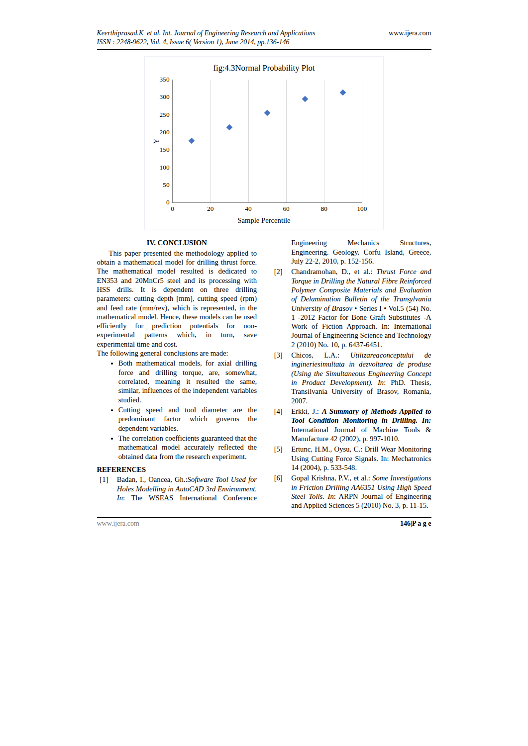www.ijera.com Keerthiprasad.K et al. Int. Journal of Engineering Research and Applications
ISSN : 2248-9622, Vol. 4, Issue 6( Version 1), June 2014, pp.136-146
fig:4.3Normal Probability Plot
Y
350
300
250
200
150
100
50
0
0
20
40
60
80
100
Sample Percentile
IV. Conclusion
This paper presented the methodology applied to obtain a mathematical model for drilling thrust force. The mathematical model resulted is dedicated to EN353 and 20MnCr5 steel and its processing with HSS drills. It is dependent on three drilling parameters: cutting depth [mm], cutting speed (rpm) and feed rate (mm/rev), which is represented, in the mathematical model. Hence, these models can be used efficiently for prediction potentials for non-experimental patterns which, in turn, save experimental time and cost.
The following general conclusions are made:
Both mathematical models, for axial drilling force and drilling torque, are, somewhat, correlated, meaning it resulted the same, similar, influences of the independent variables studied.
Cutting speed and tool diameter are the predominant factor which governs the dependent variables.
The correlation coefficients guaranteed that the mathematical model accurately reflected the obtained data from the research experiment.
REFERENCES
[1] Badan, I., Oancea, Gh.:Software Tool Used for Holes Modelling in AutoCAD 3rd Environment. In: The WSEAS International Conference Engineering Mechanics Structures, Engineering. Geology, Corfu Island, Greece, July 22-2, 2010, p. 152-156.
[2] Chandramohan, D., et al.: Thrust Force and Torque in Drilling the Natural Fibre Reinforced Polymer Composite Materials and Evaluation of Delamination Bulletin of the Transylvania University of Brasov • Series I • Vol.5 (54) No. 1 -2012 Factor for Bone Graft Substitutes -A Work of Fiction Approach. In: International Journal of Engineering Science and Technology 2 (2010) No. 10, p. 6437-6451.
[3] Chicos, L.A.: Utilizareaconceptului de ingineriesimultata in dezvoltarea de produse (Using the Simultaneous Engineering Concept in Product Development). In: PhD. Thesis, Transilvania University of Brasov, Romania, 2007.
[4] Erkki, J.: A Summary of Methods Applied to Tool Condition Monitoring in Drilling. In: International Journal of Machine Tools & Manufacture 42 (2002), p. 997-1010.
[5] Ertunc, H.M., Oysu, C.: Drill Wear Monitoring Using Cutting Force Signals. In: Mechatronics 14 (2004), p. 533-548.
[6] Gopal Krishna, P.V., et al.: Some Investigations in Friction Drilling AA6351 Using High Speed Steel Tolls. In: ARPN Journal of Engineering and Applied Sciences 5 (2010) No. 3, p. 11-15.
www.ijera.com 146|P a g e